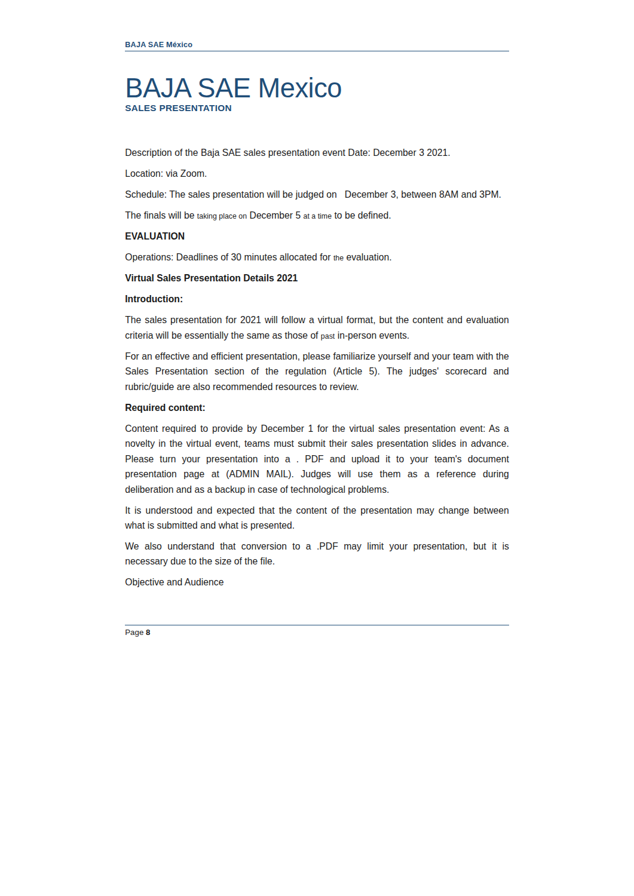BAJA SAE México
BAJA SAE Mexico
SALES PRESENTATION
Description of the Baja SAE sales presentation event Date: December 3 2021.
Location: via Zoom.
Schedule: The sales presentation will be judged on December 3, between 8AM and 3PM.
The finals will be taking place on December 5 at a time to be defined.
EVALUATION
Operations: Deadlines of 30 minutes allocated for the evaluation.
Virtual Sales Presentation Details 2021
Introduction:
The sales presentation for 2021 will follow a virtual format, but the content and evaluation criteria will be essentially the same as those of past in-person events.
For an effective and efficient presentation, please familiarize yourself and your team with the Sales Presentation section of the regulation (Article 5). The judges' scorecard and rubric/guide are also recommended resources to review.
Required content:
Content required to provide by December 1 for the virtual sales presentation event: As a novelty in the virtual event, teams must submit their sales presentation slides in advance. Please turn your presentation into a . PDF and upload it to your team's document presentation page at (ADMIN MAIL). Judges will use them as a reference during deliberation and as a backup in case of technological problems.
It is understood and expected that the content of the presentation may change between what is submitted and what is presented.
We also understand that conversion to a .PDF may limit your presentation, but it is necessary due to the size of the file.
Objective and Audience
Page 8